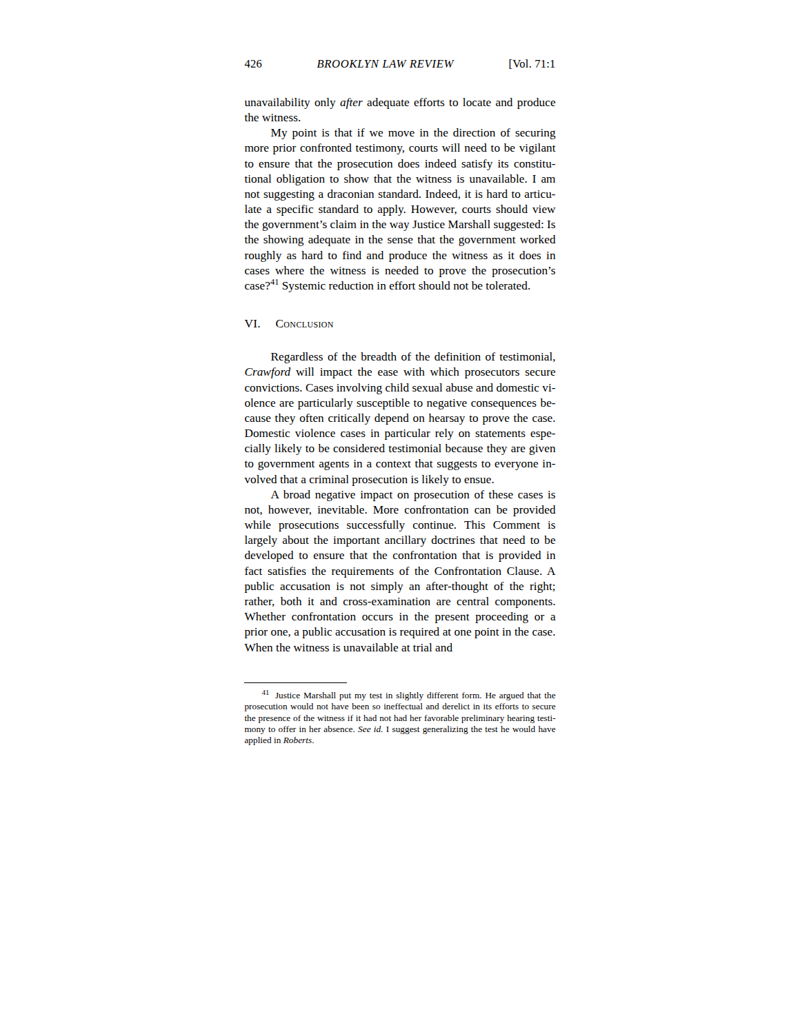426 BROOKLYN LAW REVIEW [Vol. 71:1
unavailability only after adequate efforts to locate and produce the witness.
My point is that if we move in the direction of securing more prior confronted testimony, courts will need to be vigilant to ensure that the prosecution does indeed satisfy its constitutional obligation to show that the witness is unavailable. I am not suggesting a draconian standard. Indeed, it is hard to articulate a specific standard to apply. However, courts should view the government’s claim in the way Justice Marshall suggested: Is the showing adequate in the sense that the government worked roughly as hard to find and produce the witness as it does in cases where the witness is needed to prove the prosecution’s case?41 Systemic reduction in effort should not be tolerated.
VI. Conclusion
Regardless of the breadth of the definition of testimonial, Crawford will impact the ease with which prosecutors secure convictions. Cases involving child sexual abuse and domestic violence are particularly susceptible to negative consequences because they often critically depend on hearsay to prove the case. Domestic violence cases in particular rely on statements especially likely to be considered testimonial because they are given to government agents in a context that suggests to everyone involved that a criminal prosecution is likely to ensue.
A broad negative impact on prosecution of these cases is not, however, inevitable. More confrontation can be provided while prosecutions successfully continue. This Comment is largely about the important ancillary doctrines that need to be developed to ensure that the confrontation that is provided in fact satisfies the requirements of the Confrontation Clause. A public accusation is not simply an after-thought of the right; rather, both it and cross-examination are central components. Whether confrontation occurs in the present proceeding or a prior one, a public accusation is required at one point in the case. When the witness is unavailable at trial and
41 Justice Marshall put my test in slightly different form. He argued that the prosecution would not have been so ineffectual and derelict in its efforts to secure the presence of the witness if it had not had her favorable preliminary hearing testimony to offer in her absence. See id. I suggest generalizing the test he would have applied in Roberts.